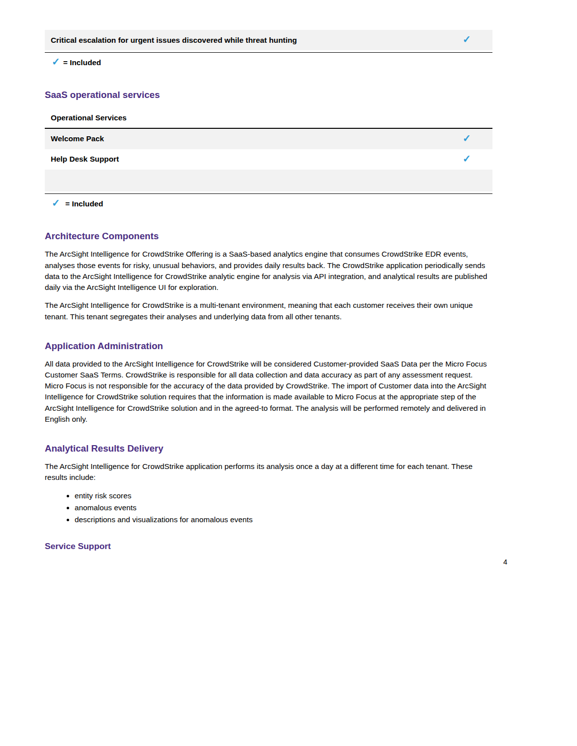| Critical escalation for urgent issues discovered while threat hunting | ✓ |
✓= Included
SaaS operational services
| Operational Services | |
| Welcome Pack | ✓ |
| Help Desk Support | ✓ |
✓ = Included
Architecture Components
The ArcSight Intelligence for CrowdStrike Offering is a SaaS-based analytics engine that consumes CrowdStrike EDR events, analyses those events for risky, unusual behaviors, and provides daily results back. The CrowdStrike application periodically sends data to the ArcSight Intelligence for CrowdStrike analytic engine for analysis via API integration, and analytical results are published daily via the ArcSight Intelligence UI for exploration.
The ArcSight Intelligence for CrowdStrike is a multi-tenant environment, meaning that each customer receives their own unique tenant. This tenant segregates their analyses and underlying data from all other tenants.
Application Administration
All data provided to the ArcSight Intelligence for CrowdStrike will be considered Customer-provided SaaS Data per the Micro Focus Customer SaaS Terms. CrowdStrike is responsible for all data collection and data accuracy as part of any assessment request. Micro Focus is not responsible for the accuracy of the data provided by CrowdStrike. The import of Customer data into the ArcSight Intelligence for CrowdStrike solution requires that the information is made available to Micro Focus at the appropriate step of the ArcSight Intelligence for CrowdStrike solution and in the agreed-to format. The analysis will be performed remotely and delivered in English only.
Analytical Results Delivery
The ArcSight Intelligence for CrowdStrike application performs its analysis once a day at a different time for each tenant. These results include:
entity risk scores
anomalous events
descriptions and visualizations for anomalous events
Service Support
4